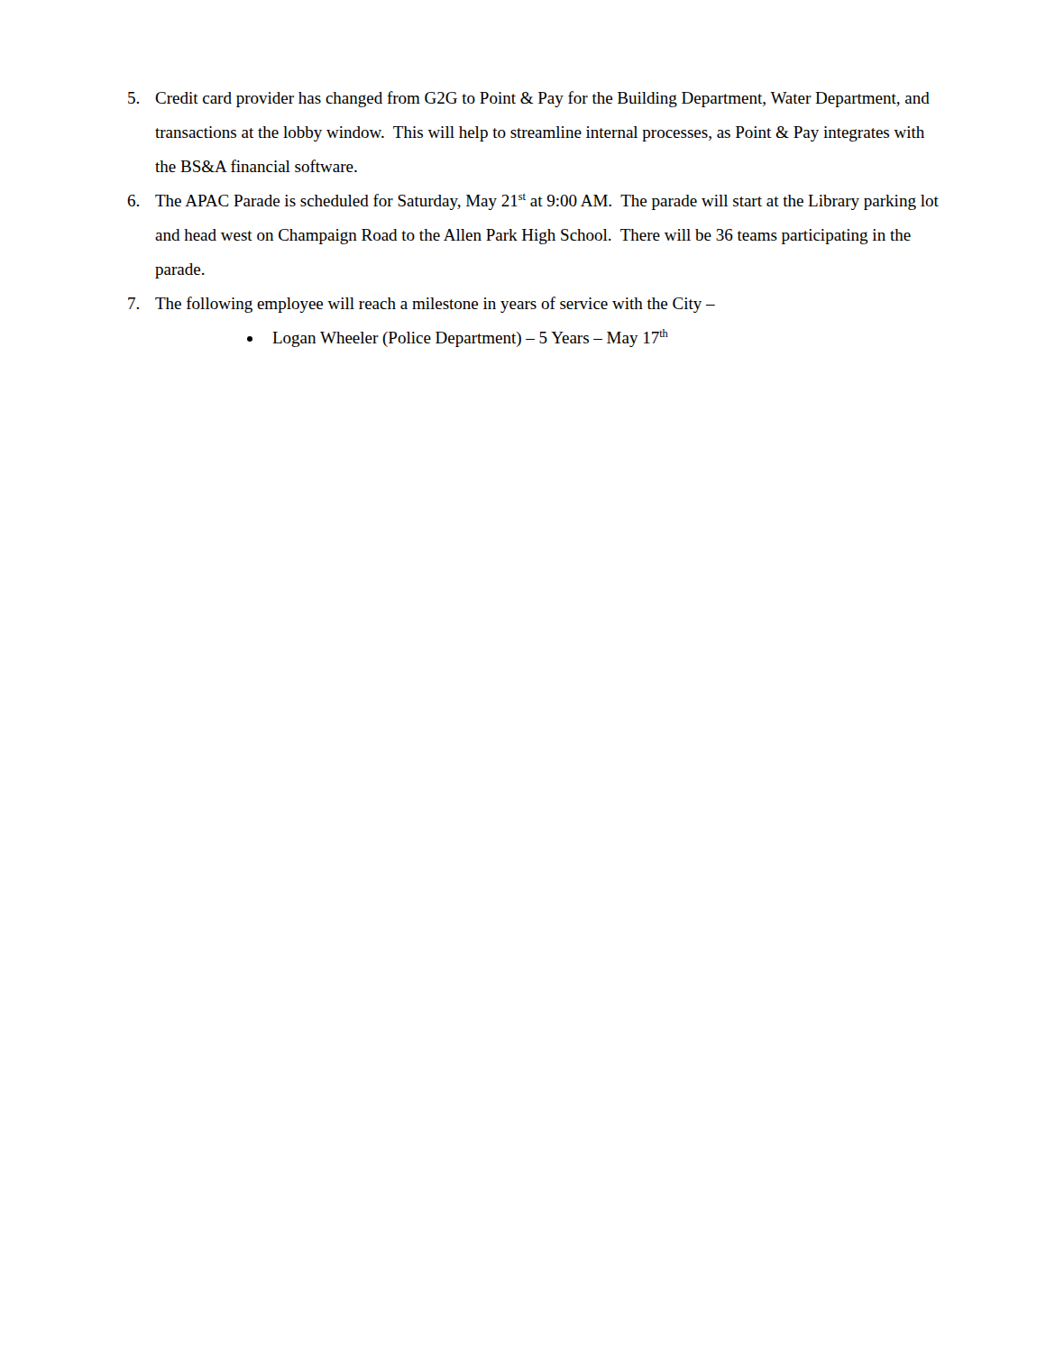Credit card provider has changed from G2G to Point & Pay for the Building Department, Water Department, and transactions at the lobby window. This will help to streamline internal processes, as Point & Pay integrates with the BS&A financial software.
The APAC Parade is scheduled for Saturday, May 21st at 9:00 AM. The parade will start at the Library parking lot and head west on Champaign Road to the Allen Park High School. There will be 36 teams participating in the parade.
The following employee will reach a milestone in years of service with the City –
Logan Wheeler (Police Department) – 5 Years – May 17th